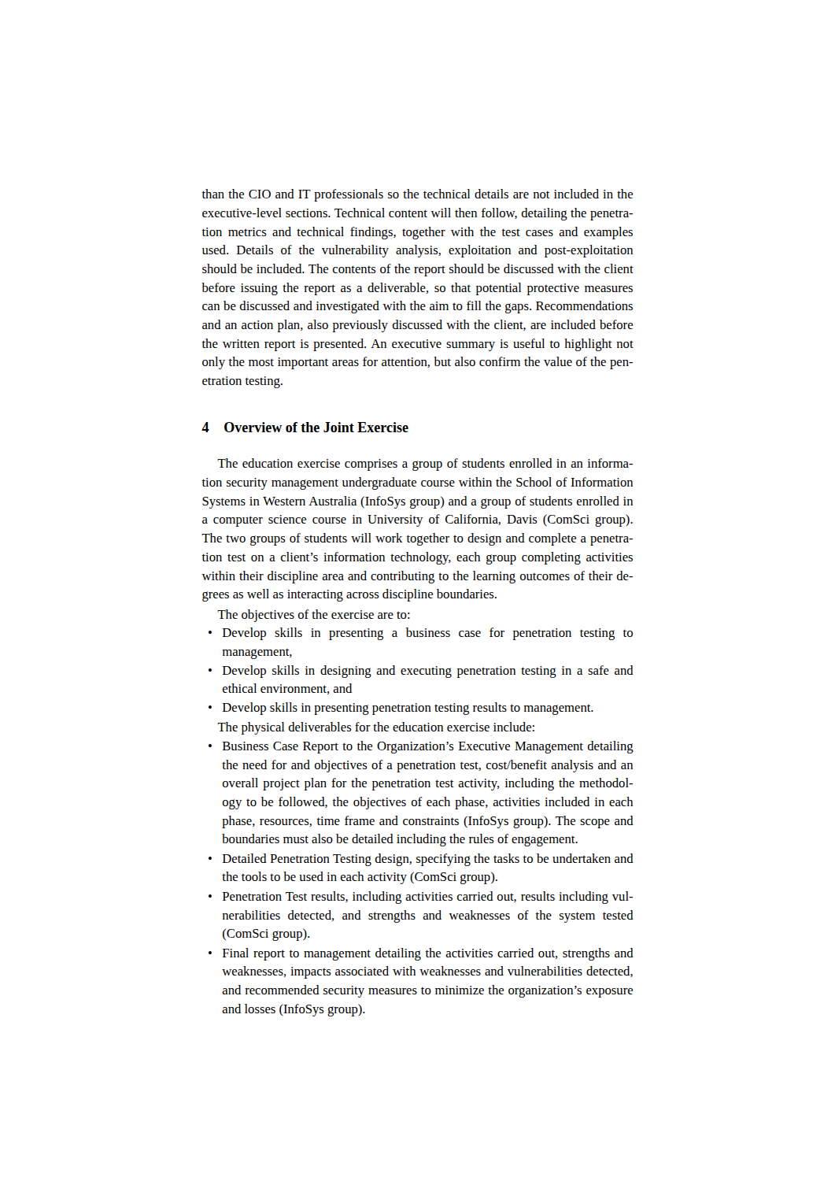than the CIO and IT professionals so the technical details are not included in the executive-level sections. Technical content will then follow, detailing the penetration metrics and technical findings, together with the test cases and examples used. Details of the vulnerability analysis, exploitation and post-exploitation should be included. The contents of the report should be discussed with the client before issuing the report as a deliverable, so that potential protective measures can be discussed and investigated with the aim to fill the gaps. Recommendations and an action plan, also previously discussed with the client, are included before the written report is presented. An executive summary is useful to highlight not only the most important areas for attention, but also confirm the value of the penetration testing.
4 Overview of the Joint Exercise
The education exercise comprises a group of students enrolled in an information security management undergraduate course within the School of Information Systems in Western Australia (InfoSys group) and a group of students enrolled in a computer science course in University of California, Davis (ComSci group). The two groups of students will work together to design and complete a penetration test on a client’s information technology, each group completing activities within their discipline area and contributing to the learning outcomes of their degrees as well as interacting across discipline boundaries.
The objectives of the exercise are to:
Develop skills in presenting a business case for penetration testing to management,
Develop skills in designing and executing penetration testing in a safe and ethical environment, and
Develop skills in presenting penetration testing results to management.
The physical deliverables for the education exercise include:
Business Case Report to the Organization’s Executive Management detailing the need for and objectives of a penetration test, cost/benefit analysis and an overall project plan for the penetration test activity, including the methodology to be followed, the objectives of each phase, activities included in each phase, resources, time frame and constraints (InfoSys group). The scope and boundaries must also be detailed including the rules of engagement.
Detailed Penetration Testing design, specifying the tasks to be undertaken and the tools to be used in each activity (ComSci group).
Penetration Test results, including activities carried out, results including vulnerabilities detected, and strengths and weaknesses of the system tested (ComSci group).
Final report to management detailing the activities carried out, strengths and weaknesses, impacts associated with weaknesses and vulnerabilities detected, and recommended security measures to minimize the organization’s exposure and losses (InfoSys group).